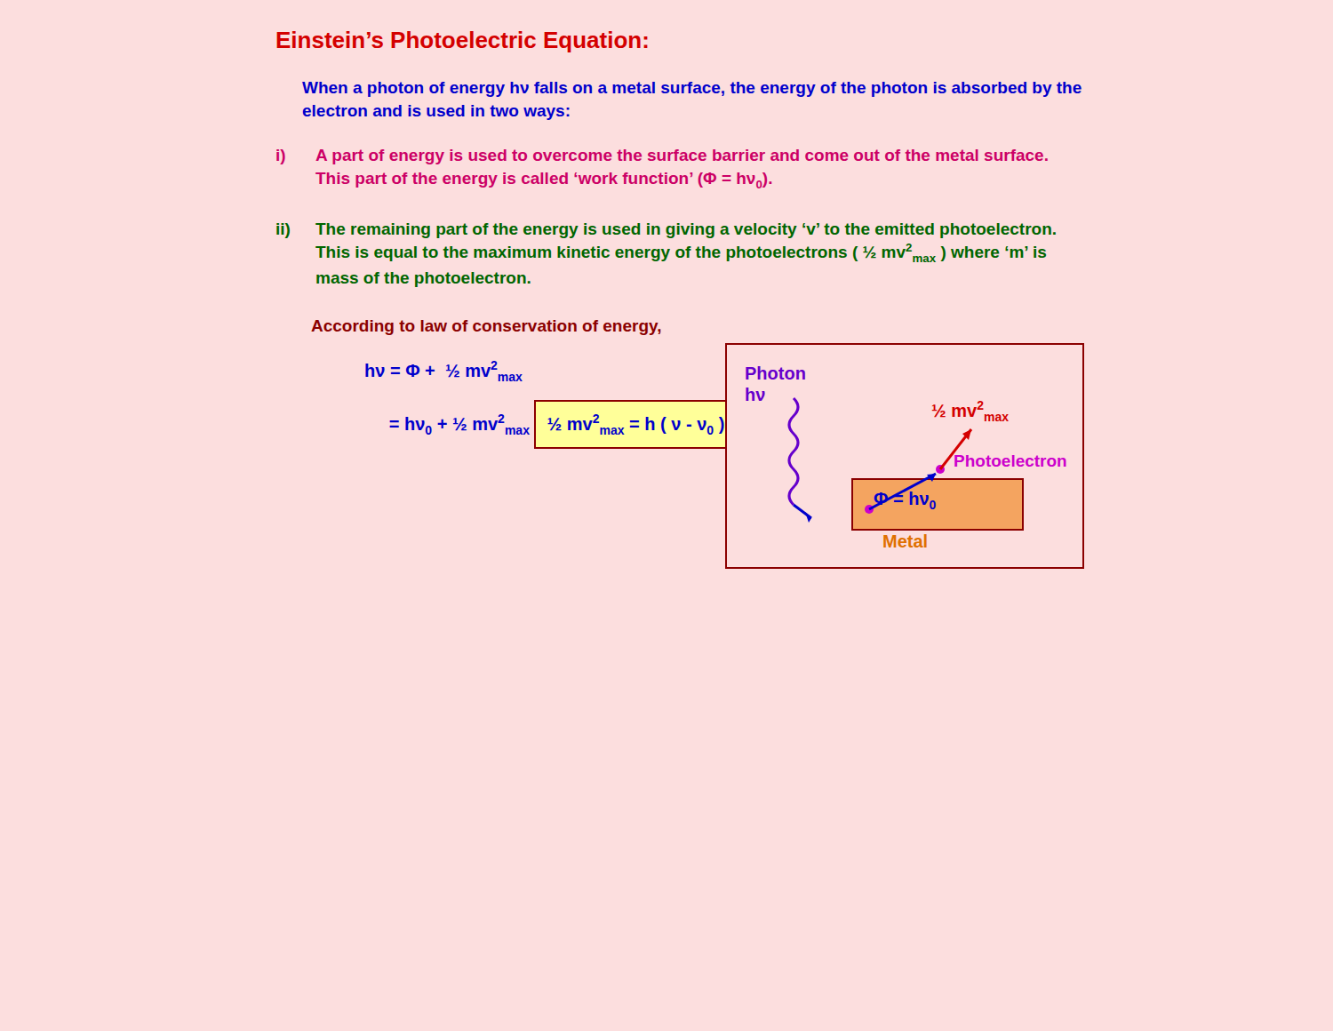Einstein’s Photoelectric Equation:
When a photon of energy hν falls on a metal surface, the energy of the photon is absorbed by the electron and is used in two ways:
A part of energy is used to overcome the surface barrier and come out of the metal surface. This part of the energy is called ‘work function’ (Φ = hν0).
The remaining part of the energy is used in giving a velocity ‘v’ to the emitted photoelectron. This is equal to the maximum kinetic energy of the photoelectrons ( ½ mv2max ) where ‘m’ is mass of the photoelectron.
According to law of conservation of energy,
hν = Φ + ½ mv2max
= hν0 + ½ mv2max
½ mv2max = h ( ν - ν0 )
Photon
hν
½ mv2max
Photoelectron
Φ = hν0
Metal